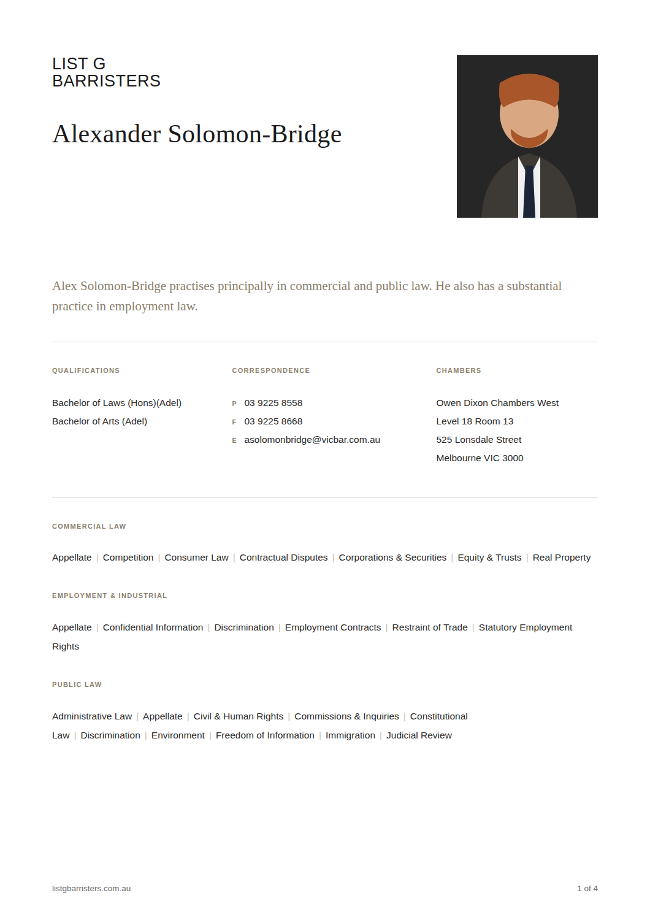LIST G BARRISTERS
Alexander Solomon-Bridge
Alex Solomon-Bridge practises principally in commercial and public law. He also has a substantial practice in employment law.
Qualifications
Bachelor of Laws (Hons)(Adel)
Bachelor of Arts (Adel)
Correspondence
P 03 9225 8558
F 03 9225 8668
Easolomonbridge@vicbar.com.au
Chambers
Owen Dixon Chambers West
Level 18 Room 13
525 Lonsdale Street
Melbourne VIC 3000
Commercial Law
Appellate|Competition|Consumer Law|Contractual Disputes|Corporations & Securities|Equity & Trusts|Real Property
Employment & Industrial
Appellate|Confidential Information|Discrimination|Employment Contracts|Restraint of Trade|Statutory Employment Rights
Public Law
Administrative Law|Appellate|Civil & Human Rights|Commissions & Inquiries|Constitutional Law|Discrimination|Environment|Freedom of Information|Immigration|Judicial Review
listgbarristers.com.au 1 of 4